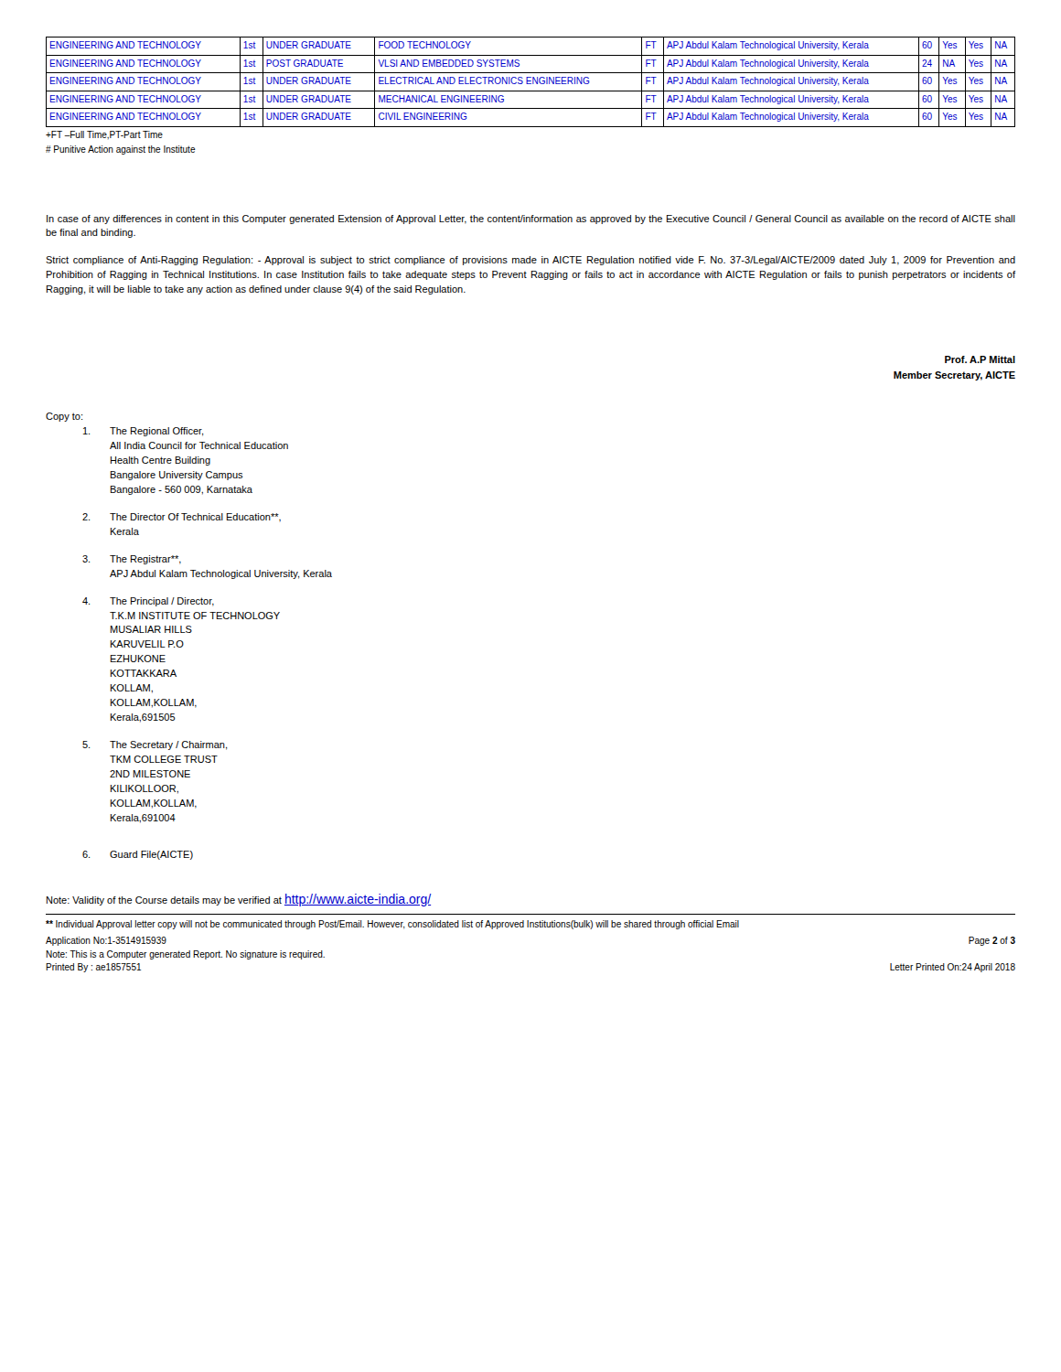| ENGINEERING AND TECHNOLOGY | 1st | UNDER GRADUATE | FOOD TECHNOLOGY | FT | APJ Abdul Kalam Technological University, Kerala | 60 | Yes | Yes | NA |
| ENGINEERING AND TECHNOLOGY | 1st | POST GRADUATE | VLSI AND EMBEDDED SYSTEMS | FT | APJ Abdul Kalam Technological University, Kerala | 24 | NA | Yes | NA |
| ENGINEERING AND TECHNOLOGY | 1st | UNDER GRADUATE | ELECTRICAL AND ELECTRONICS ENGINEERING | FT | APJ Abdul Kalam Technological University, Kerala | 60 | Yes | Yes | NA |
| ENGINEERING AND TECHNOLOGY | 1st | UNDER GRADUATE | MECHANICAL ENGINEERING | FT | APJ Abdul Kalam Technological University, Kerala | 60 | Yes | Yes | NA |
| ENGINEERING AND TECHNOLOGY | 1st | UNDER GRADUATE | CIVIL ENGINEERING | FT | APJ Abdul Kalam Technological University, Kerala | 60 | Yes | Yes | NA |
+FT –Full Time,PT-Part Time
# Punitive Action against the Institute
In case of any differences in content in this Computer generated Extension of Approval Letter, the content/information as approved by the Executive Council / General Council as available on the record of AICTE shall be final and binding.
Strict compliance of Anti-Ragging Regulation: - Approval is subject to strict compliance of provisions made in AICTE Regulation notified vide F. No. 37-3/Legal/AICTE/2009 dated July 1, 2009 for Prevention and Prohibition of Ragging in Technical Institutions. In case Institution fails to take adequate steps to Prevent Ragging or fails to act in accordance with AICTE Regulation or fails to punish perpetrators or incidents of Ragging, it will be liable to take any action as defined under clause 9(4) of the said Regulation.
Prof. A.P Mittal
Member Secretary, AICTE
Copy to:
1. The Regional Officer,
All India Council for Technical Education
Health Centre Building
Bangalore University Campus
Bangalore - 560 009, Karnataka
2. The Director Of Technical Education**,
Kerala
3. The Registrar**,
APJ Abdul Kalam Technological University, Kerala
4. The Principal / Director,
T.K.M INSTITUTE OF TECHNOLOGY
MUSALIAR HILLS
KARUVELIL P.O
EZHUKONE
KOTTAKKARA
KOLLAM,
KOLLAM,KOLLAM,
Kerala,691505
5. The Secretary / Chairman,
TKM COLLEGE TRUST
2ND MILESTONE
KILIKOLLOOR,
KOLLAM,KOLLAM,
Kerala,691004
6. Guard File(AICTE)
Note: Validity of the Course details may be verified at http://www.aicte-india.org/
** Individual Approval letter copy will not be communicated through Post/Email. However, consolidated list of Approved Institutions(bulk) will be shared through official Email
Application No:1-3514915939
Note: This is a Computer generated Report. No signature is required.
Printed By : ae1857551
Page 2 of 3
Letter Printed On:24 April 2018